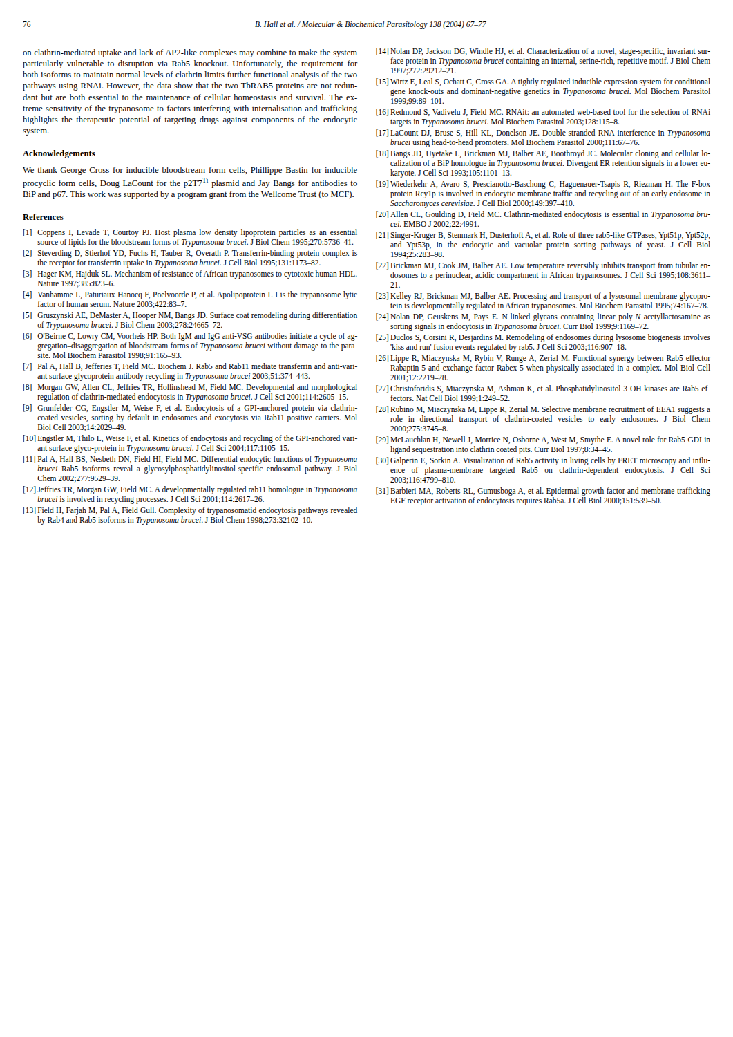76 B. Hall et al. / Molecular & Biochemical Parasitology 138 (2004) 67–77
on clathrin-mediated uptake and lack of AP2-like complexes may combine to make the system particularly vulnerable to disruption via Rab5 knockout. Unfortunately, the requirement for both isoforms to maintain normal levels of clathrin limits further functional analysis of the two pathways using RNAi. However, the data show that the two TbRAB5 proteins are not redundant but are both essential to the maintenance of cellular homeostasis and survival. The extreme sensitivity of the trypanosome to factors interfering with internalisation and trafficking highlights the therapeutic potential of targeting drugs against components of the endocytic system.
Acknowledgements
We thank George Cross for inducible bloodstream form cells, Phillippe Bastin for inducible procyclic form cells, Doug LaCount for the p2T7Ti plasmid and Jay Bangs for antibodies to BiP and p67. This work was supported by a program grant from the Wellcome Trust (to MCF).
References
[1] Coppens I, Levade T, Courtoy PJ. Host plasma low density lipoprotein particles as an essential source of lipids for the bloodstream forms of Trypanosoma brucei. J Biol Chem 1995;270:5736–41.
[2] Steverding D, Stierhof YD, Fuchs H, Tauber R, Overath P. Transferrin-binding protein complex is the receptor for transferrin uptake in Trypanosoma brucei. J Cell Biol 1995;131:1173–82.
[3] Hager KM, Hajduk SL. Mechanism of resistance of African trypanosomes to cytotoxic human HDL. Nature 1997;385:823–6.
[4] Vanhamme L, Paturiaux-Hanocq F, Poelvoorde P, et al. Apolipoprotein L-I is the trypanosome lytic factor of human serum. Nature 2003;422:83–7.
[5] Gruszynski AE, DeMaster A, Hooper NM, Bangs JD. Surface coat remodeling during differentiation of Trypanosoma brucei. J Biol Chem 2003;278:24665–72.
[6] O'Beirne C, Lowry CM, Voorheis HP. Both IgM and IgG anti-VSG antibodies initiate a cycle of aggregation–disaggregation of bloodstream forms of Trypanosoma brucei without damage to the parasite. Mol Biochem Parasitol 1998;91:165–93.
[7] Pal A, Hall B, Jefferies T, Field MC. Biochem J. Rab5 and Rab11 mediate transferrin and anti-variant surface glycoprotein antibody recycling in Trypanosoma brucei 2003;51:374–443.
[8] Morgan GW, Allen CL, Jeffries TR, Hollinshead M, Field MC. Developmental and morphological regulation of clathrin-mediated endocytosis in Trypanosoma brucei. J Cell Sci 2001;114:2605–15.
[9] Grunfelder CG, Engstler M, Weise F, et al. Endocytosis of a GPI-anchored protein via clathrin-coated vesicles, sorting by default in endosomes and exocytosis via Rab11-positive carriers. Mol Biol Cell 2003;14:2029–49.
[10] Engstler M, Thilo L, Weise F, et al. Kinetics of endocytosis and recycling of the GPI-anchored variant surface glyco-protein in Trypanosoma brucei. J Cell Sci 2004;117:1105–15.
[11] Pal A, Hall BS, Nesbeth DN, Field HI, Field MC. Differential endocytic functions of Trypanosoma brucei Rab5 isoforms reveal a glycosylphosphatidylinositol-specific endosomal pathway. J Biol Chem 2002;277:9529–39.
[12] Jeffries TR, Morgan GW, Field MC. A developmentally regulated rab11 homologue in Trypanosoma brucei is involved in recycling processes. J Cell Sci 2001;114:2617–26.
[13] Field H, Farjah M, Pal A, Field Gull. Complexity of trypanosomatid endocytosis pathways revealed by Rab4 and Rab5 isoforms in Trypanosoma brucei. J Biol Chem 1998;273:32102–10.
[14] Nolan DP, Jackson DG, Windle HJ, et al. Characterization of a novel, stage-specific, invariant surface protein in Trypanosoma brucei containing an internal, serine-rich, repetitive motif. J Biol Chem 1997;272:29212–21.
[15] Wirtz E, Leal S, Ochatt C, Cross GA. A tightly regulated inducible expression system for conditional gene knock-outs and dominant-negative genetics in Trypanosoma brucei. Mol Biochem Parasitol 1999;99:89–101.
[16] Redmond S, Vadivelu J, Field MC. RNAit: an automated web-based tool for the selection of RNAi targets in Trypanosoma brucei. Mol Biochem Parasitol 2003;128:115–8.
[17] LaCount DJ, Bruse S, Hill KL, Donelson JE. Double-stranded RNA interference in Trypanosoma brucei using head-to-head promoters. Mol Biochem Parasitol 2000;111:67–76.
[18] Bangs JD, Uyetake L, Brickman MJ, Balber AE, Boothroyd JC. Molecular cloning and cellular localization of a BiP homologue in Trypanosoma brucei. Divergent ER retention signals in a lower eukaryote. J Cell Sci 1993;105:1101–13.
[19] Wiederkehr A, Avaro S, Prescianotto-Baschong C, Haguenauer-Tsapis R, Riezman H. The F-box protein Rcy1p is involved in endocytic membrane traffic and recycling out of an early endosome in Saccharomyces cerevisiae. J Cell Biol 2000;149:397–410.
[20] Allen CL, Goulding D, Field MC. Clathrin-mediated endocytosis is essential in Trypanosoma brucei. EMBO J 2002;22:4991.
[21] Singer-Kruger B, Stenmark H, Dusterhoft A, et al. Role of three rab5-like GTPases, Ypt51p, Ypt52p, and Ypt53p, in the endocytic and vacuolar protein sorting pathways of yeast. J Cell Biol 1994;25:283–98.
[22] Brickman MJ, Cook JM, Balber AE. Low temperature reversibly inhibits transport from tubular endosomes to a perinuclear, acidic compartment in African trypanosomes. J Cell Sci 1995;108:3611–21.
[23] Kelley RJ, Brickman MJ, Balber AE. Processing and transport of a lysosomal membrane glycoprotein is developmentally regulated in African trypanosomes. Mol Biochem Parasitol 1995;74:167–78.
[24] Nolan DP, Geuskens M, Pays E. N-linked glycans containing linear poly-N acetyllactosamine as sorting signals in endocytosis in Trypanosoma brucei. Curr Biol 1999;9:1169–72.
[25] Duclos S, Corsini R, Desjardins M. Remodeling of endosomes during lysosome biogenesis involves 'kiss and run' fusion events regulated by rab5. J Cell Sci 2003;116:907–18.
[26] Lippe R, Miaczynska M, Rybin V, Runge A, Zerial M. Functional synergy between Rab5 effector Rabaptin-5 and exchange factor Rabex-5 when physically associated in a complex. Mol Biol Cell 2001;12:2219–28.
[27] Christoforidis S, Miaczynska M, Ashman K, et al. Phosphatidylinositol-3-OH kinases are Rab5 effectors. Nat Cell Biol 1999;1:249–52.
[28] Rubino M, Miaczynska M, Lippe R, Zerial M. Selective membrane recruitment of EEA1 suggests a role in directional transport of clathrin-coated vesicles to early endosomes. J Biol Chem 2000;275:3745–8.
[29] McLauchlan H, Newell J, Morrice N, Osborne A, West M, Smythe E. A novel role for Rab5-GDI in ligand sequestration into clathrin coated pits. Curr Biol 1997;8:34–45.
[30] Galperin E, Sorkin A. Visualization of Rab5 activity in living cells by FRET microscopy and influence of plasma-membrane targeted Rab5 on clathrin-dependent endocytosis. J Cell Sci 2003;116:4799–810.
[31] Barbieri MA, Roberts RL, Gumusboga A, et al. Epidermal growth factor and membrane trafficking EGF receptor activation of endocytosis requires Rab5a. J Cell Biol 2000;151:539–50.